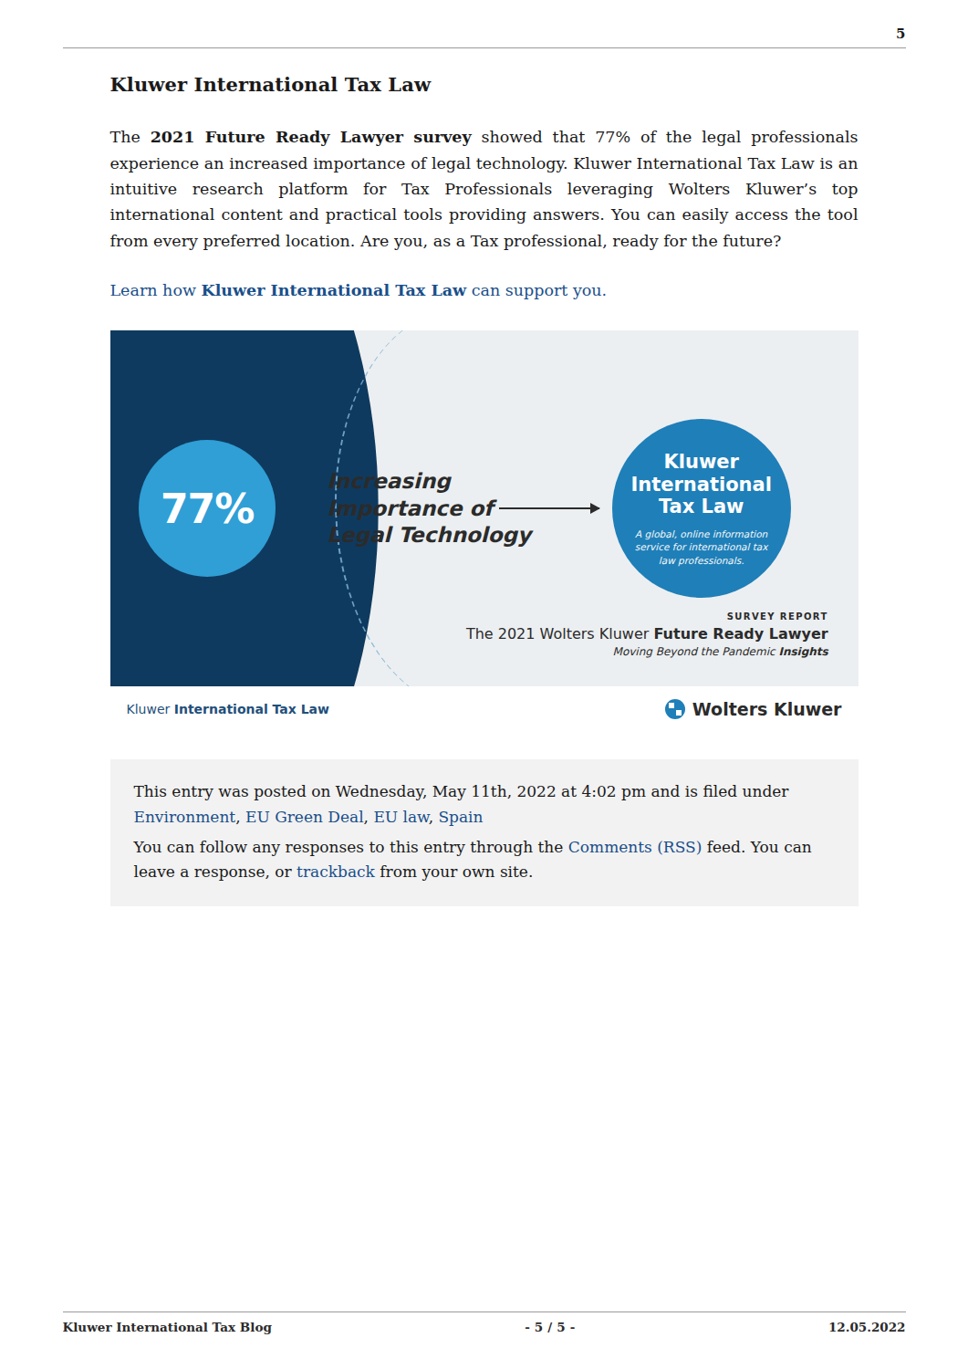5
Kluwer International Tax Law
The 2021 Future Ready Lawyer survey showed that 77% of the legal professionals experience an increased importance of legal technology. Kluwer International Tax Law is an intuitive research platform for Tax Professionals leveraging Wolters Kluwer’s top international content and practical tools providing answers. You can easily access the tool from every preferred location. Are you, as a Tax professional, ready for the future?
Learn how Kluwer International Tax Law can support you.
77%
Increasing
Importance of
Legal Technology
Kluwer
International
Tax Law
A global, online information
service for international tax
law professionals.
SURVEY REPORT
The 2021 Wolters Kluwer Future Ready Lawyer
Moving Beyond the Pandemic Insights
Kluwer International Tax Law
Wolters Kluwer
This entry was posted on Wednesday, May 11th, 2022 at 4:02 pm and is filed under Environment, EU Green Deal, EU law, Spain
You can follow any responses to this entry through the Comments (RSS) feed. You can leave a response, or trackback from your own site.
Kluwer International Tax Blog
- 5 / 5 -
12.05.2022